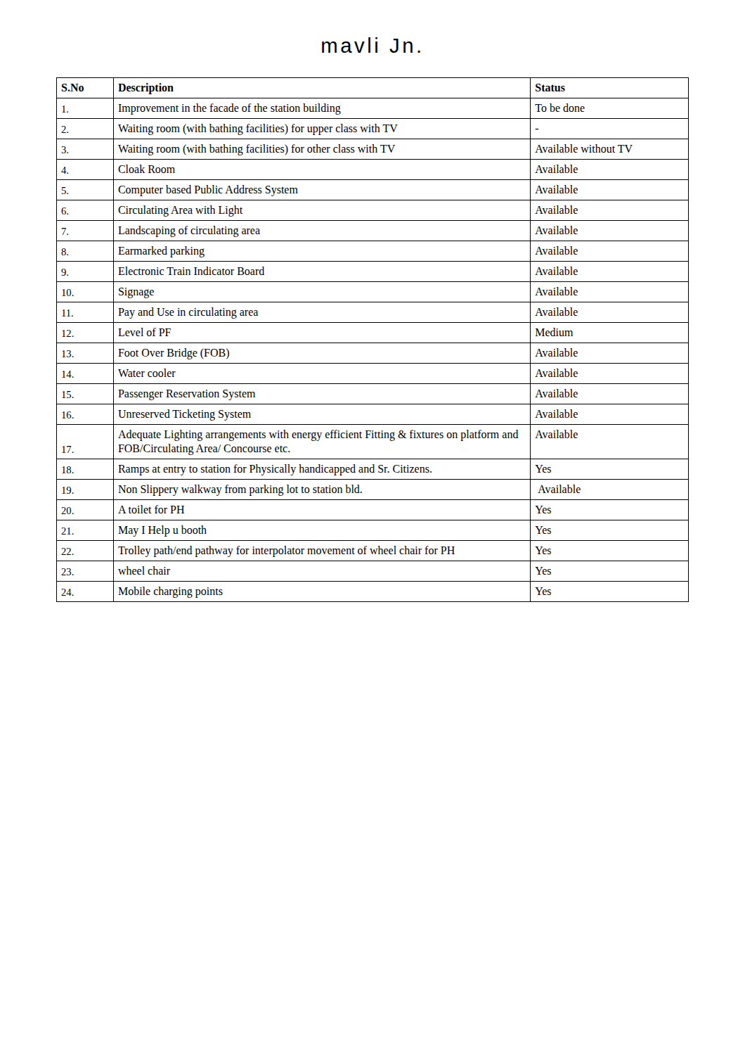mavli Jn.
| S.No | Description | Status |
| --- | --- | --- |
| 1. | Improvement in the facade of the station building | To be done |
| 2. | Waiting room (with bathing facilities) for upper class with TV | - |
| 3. | Waiting room (with bathing facilities) for other class with TV | Available without TV |
| 4. | Cloak Room | Available |
| 5. | Computer based Public Address System | Available |
| 6. | Circulating Area with Light | Available |
| 7. | Landscaping of circulating area | Available |
| 8. | Earmarked parking | Available |
| 9. | Electronic Train Indicator Board | Available |
| 10. | Signage | Available |
| 11. | Pay and Use in circulating area | Available |
| 12. | Level of PF | Medium |
| 13. | Foot Over Bridge (FOB) | Available |
| 14. | Water cooler | Available |
| 15. | Passenger Reservation System | Available |
| 16. | Unreserved Ticketing System | Available |
| 17. | Adequate Lighting arrangements with energy efficient Fitting & fixtures on platform and FOB/Circulating Area/ Concourse etc. | Available |
| 18. | Ramps at entry to station for Physically handicapped and Sr. Citizens. | Yes |
| 19. | Non Slippery walkway from parking lot to station bld. | Available |
| 20. | A toilet for PH | Yes |
| 21. | May I Help u booth | Yes |
| 22. | Trolley path/end pathway for interpolator movement of wheel chair for PH | Yes |
| 23. | wheel chair | Yes |
| 24. | Mobile charging points | Yes |